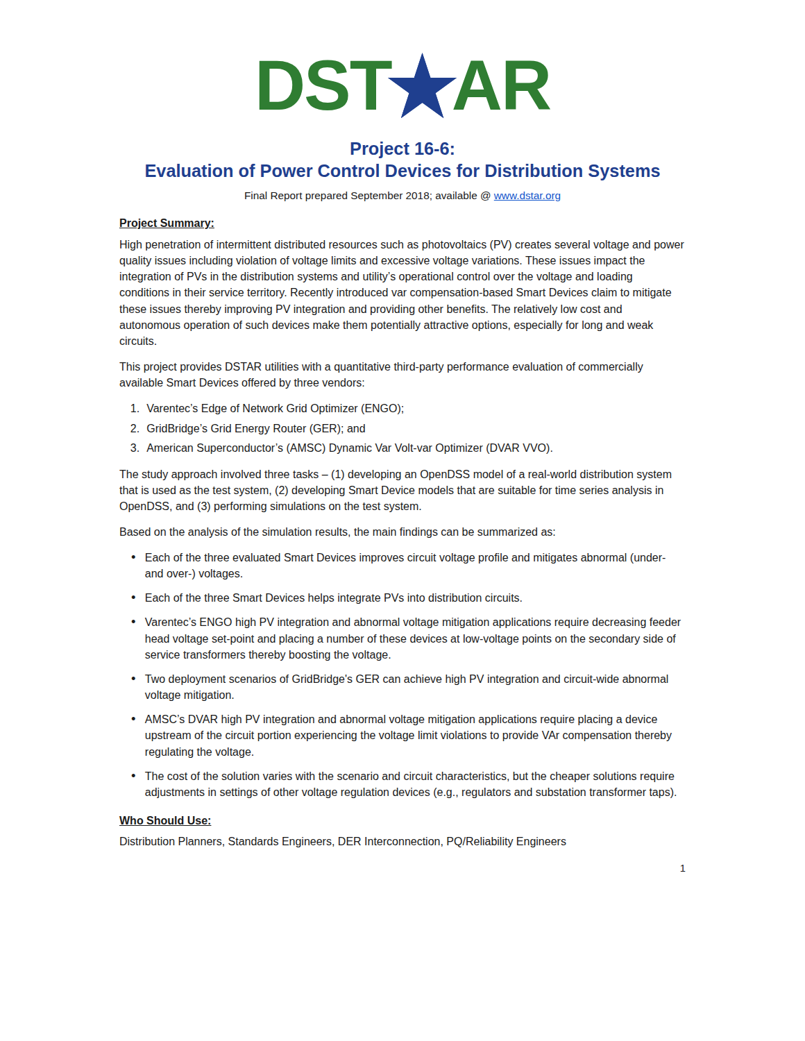DST★AR
Project 16-6: Evaluation of Power Control Devices for Distribution Systems
Final Report prepared September 2018; available @ www.dstar.org
Project Summary:
High penetration of intermittent distributed resources such as photovoltaics (PV) creates several voltage and power quality issues including violation of voltage limits and excessive voltage variations. These issues impact the integration of PVs in the distribution systems and utility’s operational control over the voltage and loading conditions in their service territory. Recently introduced var compensation-based Smart Devices claim to mitigate these issues thereby improving PV integration and providing other benefits. The relatively low cost and autonomous operation of such devices make them potentially attractive options, especially for long and weak circuits.
This project provides DSTAR utilities with a quantitative third-party performance evaluation of commercially available Smart Devices offered by three vendors:
Varentec’s Edge of Network Grid Optimizer (ENGO);
GridBridge’s Grid Energy Router (GER); and
American Superconductor’s (AMSC) Dynamic Var Volt-var Optimizer (DVAR VVO).
The study approach involved three tasks – (1) developing an OpenDSS model of a real-world distribution system that is used as the test system, (2) developing Smart Device models that are suitable for time series analysis in OpenDSS, and (3) performing simulations on the test system.
Based on the analysis of the simulation results, the main findings can be summarized as:
Each of the three evaluated Smart Devices improves circuit voltage profile and mitigates abnormal (under- and over-) voltages.
Each of the three Smart Devices helps integrate PVs into distribution circuits.
Varentec’s ENGO high PV integration and abnormal voltage mitigation applications require decreasing feeder head voltage set-point and placing a number of these devices at low-voltage points on the secondary side of service transformers thereby boosting the voltage.
Two deployment scenarios of GridBridge's GER can achieve high PV integration and circuit-wide abnormal voltage mitigation.
AMSC’s DVAR high PV integration and abnormal voltage mitigation applications require placing a device upstream of the circuit portion experiencing the voltage limit violations to provide VAr compensation thereby regulating the voltage.
The cost of the solution varies with the scenario and circuit characteristics, but the cheaper solutions require adjustments in settings of other voltage regulation devices (e.g., regulators and substation transformer taps).
Who Should Use:
Distribution Planners, Standards Engineers, DER Interconnection, PQ/Reliability Engineers
1